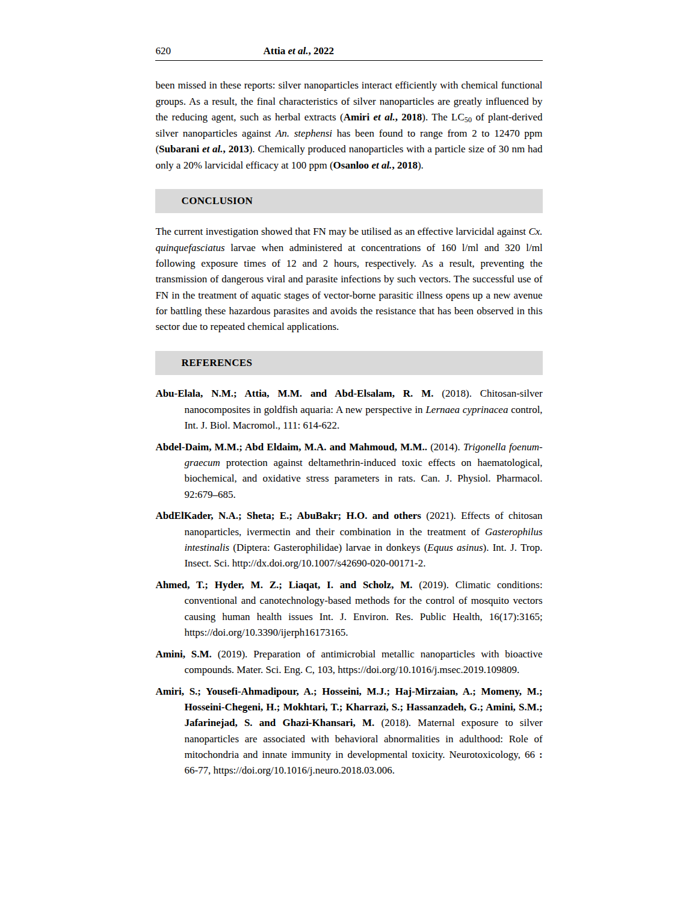620 Attia et al., 2022
been missed in these reports: silver nanoparticles interact efficiently with chemical functional groups. As a result, the final characteristics of silver nanoparticles are greatly influenced by the reducing agent, such as herbal extracts (Amiri et al., 2018). The LC50 of plant-derived silver nanoparticles against An. stephensi has been found to range from 2 to 12470 ppm (Subarani et al., 2013). Chemically produced nanoparticles with a particle size of 30 nm had only a 20% larvicidal efficacy at 100 ppm (Osanloo et al., 2018).
CONCLUSION
The current investigation showed that FN may be utilised as an effective larvicidal against Cx. quinquefasciatus larvae when administered at concentrations of 160 l/ml and 320 l/ml following exposure times of 12 and 2 hours, respectively. As a result, preventing the transmission of dangerous viral and parasite infections by such vectors. The successful use of FN in the treatment of aquatic stages of vector-borne parasitic illness opens up a new avenue for battling these hazardous parasites and avoids the resistance that has been observed in this sector due to repeated chemical applications.
REFERENCES
Abu-Elala, N.M.; Attia, M.M. and Abd-Elsalam, R. M. (2018). Chitosan-silver nanocomposites in goldfish aquaria: A new perspective in Lernaea cyprinacea control, Int. J. Biol. Macromol., 111: 614-622.
Abdel-Daim, M.M.; Abd Eldaim, M.A. and Mahmoud, M.M.. (2014). Trigonella foenum-graecum protection against deltamethrin-induced toxic effects on haematological, biochemical, and oxidative stress parameters in rats. Can. J. Physiol. Pharmacol. 92:679–685.
AbdElKader, N.A.; Sheta; E.; AbuBakr; H.O. and others (2021). Effects of chitosan nanoparticles, ivermectin and their combination in the treatment of Gasterophilus intestinalis (Diptera: Gasterophilidae) larvae in donkeys (Equus asinus). Int. J. Trop. Insect. Sci. http://dx.doi.org/10.1007/s42690-020-00171-2.
Ahmed, T.; Hyder, M. Z.; Liaqat, I. and Scholz, M. (2019). Climatic conditions: conventional and canotechnology-based methods for the control of mosquito vectors causing human health issues Int. J. Environ. Res. Public Health, 16(17):3165; https://doi.org/10.3390/ijerph16173165.
Amini, S.M. (2019). Preparation of antimicrobial metallic nanoparticles with bioactive compounds. Mater. Sci. Eng. C, 103, https://doi.org/10.1016/j.msec.2019.109809.
Amiri, S.; Yousefi-Ahmadipour, A.; Hosseini, M.J.; Haj-Mirzaian, A.; Momeny, M.; Hosseini-Chegeni, H.; Mokhtari, T.; Kharrazi, S.; Hassanzadeh, G.; Amini, S.M.; Jafarinejad, S. and Ghazi-Khansari, M. (2018). Maternal exposure to silver nanoparticles are associated with behavioral abnormalities in adulthood: Role of mitochondria and innate immunity in developmental toxicity. Neurotoxicology, 66 : 66-77, https://doi.org/10.1016/j.neuro.2018.03.006.